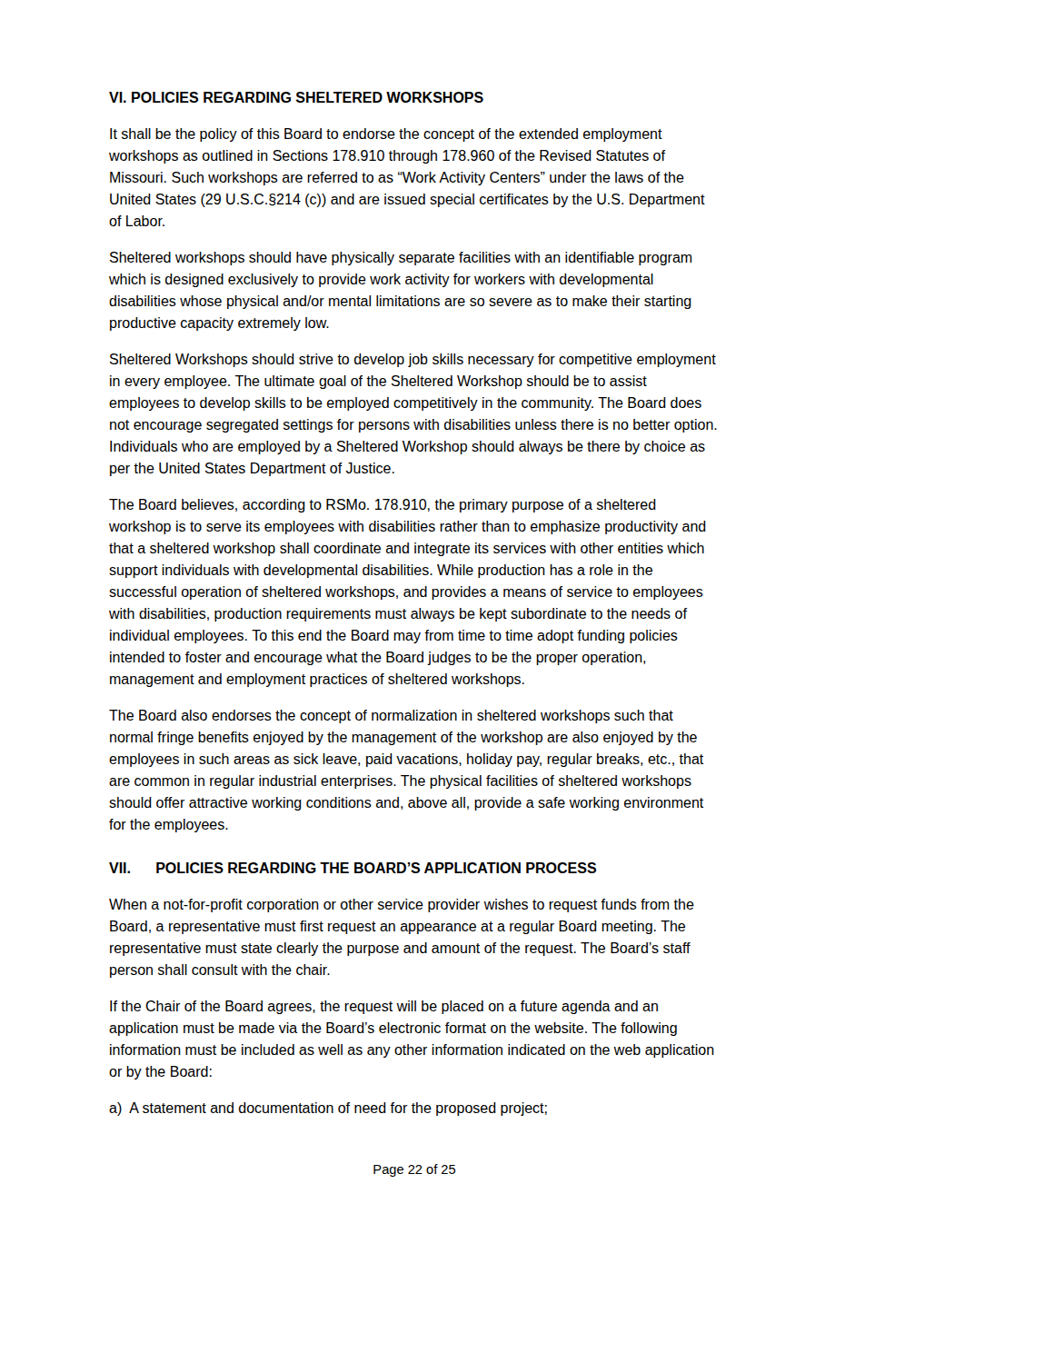VI. POLICIES REGARDING SHELTERED WORKSHOPS
It shall be the policy of this Board to endorse the concept of the extended employment workshops as outlined in Sections 178.910 through 178.960 of the Revised Statutes of Missouri. Such workshops are referred to as “Work Activity Centers” under the laws of the United States (29 U.S.C.§214 (c)) and are issued special certificates by the U.S. Department of Labor.
Sheltered workshops should have physically separate facilities with an identifiable program which is designed exclusively to provide work activity for workers with developmental disabilities whose physical and/or mental limitations are so severe as to make their starting productive capacity extremely low.
Sheltered Workshops should strive to develop job skills necessary for competitive employment in every employee. The ultimate goal of the Sheltered Workshop should be to assist employees to develop skills to be employed competitively in the community. The Board does not encourage segregated settings for persons with disabilities unless there is no better option. Individuals who are employed by a Sheltered Workshop should always be there by choice as per the United States Department of Justice.
The Board believes, according to RSMo. 178.910, the primary purpose of a sheltered workshop is to serve its employees with disabilities rather than to emphasize productivity and that a sheltered workshop shall coordinate and integrate its services with other entities which support individuals with developmental disabilities. While production has a role in the successful operation of sheltered workshops, and provides a means of service to employees with disabilities, production requirements must always be kept subordinate to the needs of individual employees. To this end the Board may from time to time adopt funding policies intended to foster and encourage what the Board judges to be the proper operation, management and employment practices of sheltered workshops.
The Board also endorses the concept of normalization in sheltered workshops such that normal fringe benefits enjoyed by the management of the workshop are also enjoyed by the employees in such areas as sick leave, paid vacations, holiday pay, regular breaks, etc., that are common in regular industrial enterprises. The physical facilities of sheltered workshops should offer attractive working conditions and, above all, provide a safe working environment for the employees.
VII. POLICIES REGARDING THE BOARD’S APPLICATION PROCESS
When a not-for-profit corporation or other service provider wishes to request funds from the Board, a representative must first request an appearance at a regular Board meeting. The representative must state clearly the purpose and amount of the request. The Board’s staff person shall consult with the chair.
If the Chair of the Board agrees, the request will be placed on a future agenda and an application must be made via the Board’s electronic format on the website. The following information must be included as well as any other information indicated on the web application or by the Board:
a) A statement and documentation of need for the proposed project;
Page 22 of 25